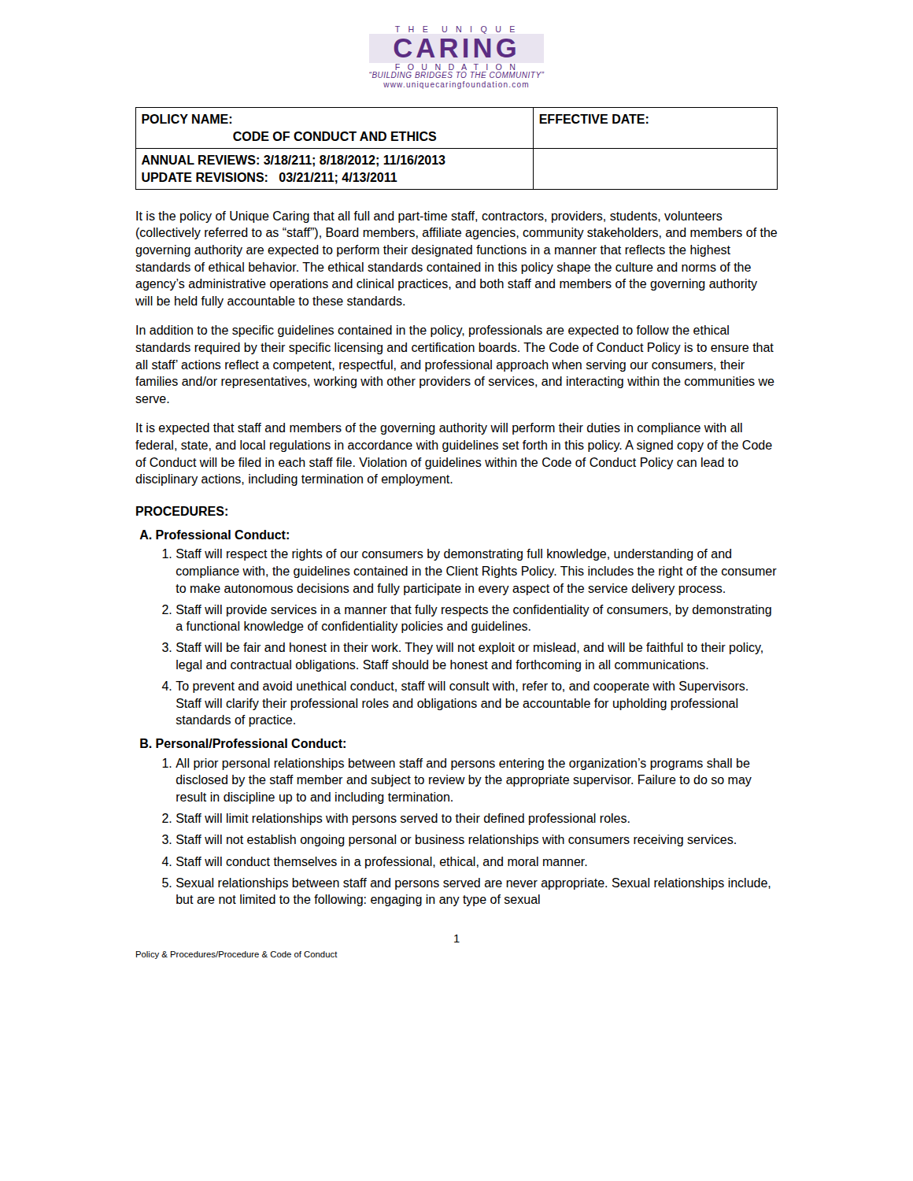T H E U N I Q U E
CARING
F O U N D A T I O N
“BUILDING BRIDGES TO THE COMMUNITY”
www.uniquecaringfoundation.com
| POLICY NAME: CODE OF CONDUCT AND ETHICS | EFFECTIVE DATE: |
| ANNUAL REVIEWS: 3/18/211; 8/18/2012; 11/16/2013 UPDATE REVISIONS: 03/21/211; 4/13/2011 | |
It is the policy of Unique Caring that all full and part-time staff, contractors, providers, students, volunteers (collectively referred to as “staff”), Board members, affiliate agencies, community stakeholders, and members of the governing authority are expected to perform their designated functions in a manner that reflects the highest standards of ethical behavior. The ethical standards contained in this policy shape the culture and norms of the agency’s administrative operations and clinical practices, and both staff and members of the governing authority will be held fully accountable to these standards.
In addition to the specific guidelines contained in the policy, professionals are expected to follow the ethical standards required by their specific licensing and certification boards. The Code of Conduct Policy is to ensure that all staff’ actions reflect a competent, respectful, and professional approach when serving our consumers, their families and/or representatives, working with other providers of services, and interacting within the communities we serve.
It is expected that staff and members of the governing authority will perform their duties in compliance with all federal, state, and local regulations in accordance with guidelines set forth in this policy. A signed copy of the Code of Conduct will be filed in each staff file. Violation of guidelines within the Code of Conduct Policy can lead to disciplinary actions, including termination of employment.
PROCEDURES:
Professional Conduct:
Staff will respect the rights of our consumers by demonstrating full knowledge, understanding of and compliance with, the guidelines contained in the Client Rights Policy. This includes the right of the consumer to make autonomous decisions and fully participate in every aspect of the service delivery process.
Staff will provide services in a manner that fully respects the confidentiality of consumers, by demonstrating a functional knowledge of confidentiality policies and guidelines.
Staff will be fair and honest in their work. They will not exploit or mislead, and will be faithful to their policy, legal and contractual obligations. Staff should be honest and forthcoming in all communications.
To prevent and avoid unethical conduct, staff will consult with, refer to, and cooperate with Supervisors. Staff will clarify their professional roles and obligations and be accountable for upholding professional standards of practice.
Personal/Professional Conduct:
All prior personal relationships between staff and persons entering the organization’s programs shall be disclosed by the staff member and subject to review by the appropriate supervisor. Failure to do so may result in discipline up to and including termination.
Staff will limit relationships with persons served to their defined professional roles.
Staff will not establish ongoing personal or business relationships with consumers receiving services.
Staff will conduct themselves in a professional, ethical, and moral manner.
Sexual relationships between staff and persons served are never appropriate. Sexual relationships include, but are not limited to the following: engaging in any type of sexual
1
Policy & Procedures/Procedure & Code of Conduct